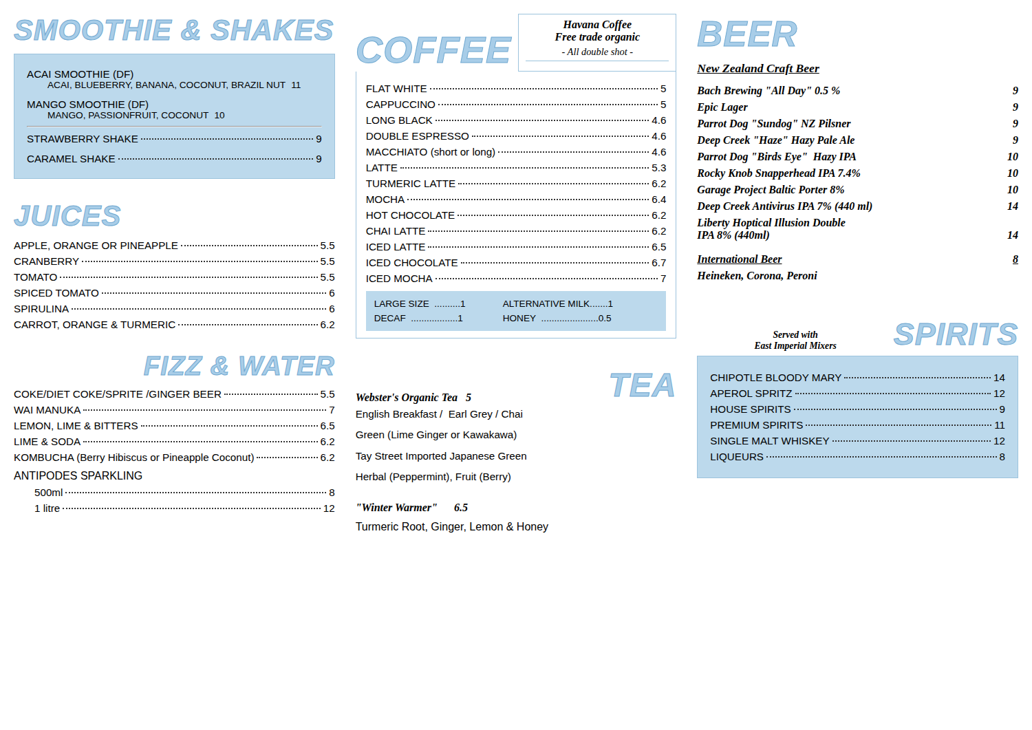Smoothie & Shakes
Acai Smoothie (DF) acai, blueberry, banana, coconut, brazil nut 11
Mango Smoothie (DF) mango, passionfruit, coconut 10
Strawberry Shake 9
Caramel Shake 9
Juices
Apple, Orange or Pineapple 5.5
Cranberry 5.5
Tomato 5.5
Spiced Tomato 6
Spirulina 6
Carrot, Orange & Turmeric 6.2
Fizz & Water
Coke/Diet Coke/Sprite /Ginger Beer 5.5
Wai Manuka 7
Lemon, Lime & Bitters 6.5
Lime & Soda 6.2
Kombucha (Berry Hibiscus or Pineapple Coconut) 6.2
Antipodes Sparkling
500ml 8
1 litre 12
Coffee
Havana Coffee
Free trade organic
- All double shot -
Flat White 5
Cappuccino 5
Long Black 4.6
Double Espresso 4.6
Macchiato (short or long) 4.6
Latte 5.3
Turmeric Latte 6.2
Mocha 6.4
Hot Chocolate 6.2
Chai Latte 6.2
Iced Latte 6.5
Iced Chocolate 6.7
Iced Mocha 7
| Large Size ..........1 | Alternative Milk.......1 |
| Decaf ..................1 | Honey ......................0.5 |
Webster's Organic Tea 5
Tea
English Breakfast / Earl Grey / Chai
Green (Lime Ginger or Kawakawa)
Tay Street Imported Japanese Green
Herbal (Peppermint), Fruit (Berry)
"Winter Warmer" 6.5
Turmeric Root, Ginger, Lemon & Honey
Beer
New Zealand Craft Beer
| Bach Brewing "All Day" 0.5 % | 9 |
| Epic Lager | 9 |
| Parrot Dog "Sundog" NZ Pilsner | 9 |
| Deep Creek "Haze" Hazy Pale Ale | 9 |
| Parrot Dog "Birds Eye" Hazy IPA | 10 |
| Rocky Knob Snapperhead IPA 7.4% | 10 |
| Garage Project Baltic Porter 8% | 10 |
| Deep Creek Antivirus IPA 7% (440 ml) | 14 |
| Liberty Hoptical Illusion Double IPA 8% (440ml) | 14 |
International Beer 8
Heineken, Corona, Peroni
Served with
East Imperial Mixers
Spirits
Chipotle Bloody Mary 14
Aperol Spritz 12
House Spirits 9
Premium Spirits 11
Single Malt Whiskey 12
Liqueurs 8